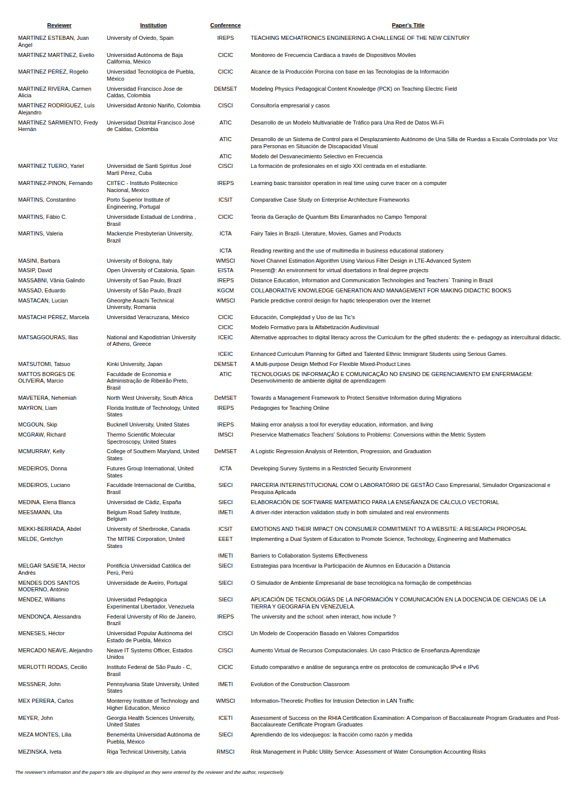| Reviewer | Institution | Conference | Paper's Title |
| --- | --- | --- | --- |
| MARTÍNEZ ESTEBAN, Juan Ángel | University of Oviedo, Spain | IREPS | TEACHING MECHATRONICS ENGINEERING A CHALLENGE OF THE NEW CENTURY |
| MARTÍNEZ MARTÍNEZ, Evelio | Universidad Autónoma de Baja California, México | CICIC | Monitoreo de Frecuencia Cardiaca a través de Dispositivos Móviles |
| MARTÍNEZ PÉREZ, Rogelio | Universidad Tecnológica de Puebla, México | CICIC | Alcance de la Producción Porcina con base en las Tecnologías de la Información |
| MARTINEZ RIVERA, Carmen Alicia | Universidad Francisco Jose de Caldas, Colombia | DEMSET | Modeling Physics Pedagogical Content Knowledge (PCK) on Teaching Electric Field |
| MARTÍNEZ RODRÍGUEZ, Luís Alejandro | Universidad Antonio Nariño, Colombia | CISCI | Consultoría empresarial y casos |
| MARTÍNEZ SARMIENTO, Fredy Hernán | Universidad Distrital Francisco José de Caldas, Colombia | ATIC | Desarrollo de un Modelo Multivariable de Tráfico para Una Red de Datos Wi-Fi |
| | | ATIC | Desarrollo de un Sistema de Control para el Desplazamiento Autónomo de Una Silla de Ruedas a Escala Controlada por Voz para Personas en Situación de Discapacidad Visual |
| | | ATIC | Modelo del Desvanecimiento Selectivo en Frecuencia |
| MARTÍNEZ TUERO, Yariel | Universidad de Santi Spíritus José Martí Pérez, Cuba | CISCI | La formación de profesionales en el siglo XXI centrada en el estudiante. |
| MARTINEZ-PINON, Fernando | CIITEC - Instituto Politecnico Nacional, Mexico | IREPS | Learning basic transistor operation in real time using curve tracer on a computer |
| MARTINS, Constantino | Porto Superior Institute of Engineering, Portugal | ICSIT | Comparative Case Study on Enterprise Architecture Frameworks |
| MARTINS, Fábio C. | Universidade Estadual de Londrina , Brasil | CICIC | Teoria da Geração de Quantum Bits Emaranhados no Campo Temporal |
| MARTINS, Valeria | Mackenzie Presbyterian University, Brazil | ICTA | Fairy Tales in Brazil- Literature, Movies, Games and Products |
| | | ICTA | Reading rewriting and the use of multimedia in business educational stationery |
| MASINI, Barbara | University of Bologna, Italy | WMSCI | Novel Channel Estimation Algorithm Using Various Filter Design in LTE-Advanced System |
| MASIP, David | Open University of Catalonia, Spain | EISTA | Present@: An environment for virtual disertations in final degree projects |
| MASSABNI, Vânia Galindo | University of Sao Paulo, Brazil | IREPS | Distance Education, Information and Communication Technologies and Teachers` Training in Brazil |
| MASSAD, Eduardo | University of São Paulo, Brazil | KGCM | COLLABORATIVE KNOWLEDGE GENERATION AND MANAGEMENT FOR MAKING DIDACTIC BOOKS |
| MASTACAN, Lucian | Gheorghe Asachi Technical University, Romania | WMSCI | Particle predictive control design for haptic teleoperation over the Internet |
| MASTACHI PÉREZ, Marcela | Universidad Veracruzana, México | CICIC | Educación, Complejidad y Uso de las Tic's |
| | | CICIC | Modelo Formativo para la Alfabetización Audiovisual |
| MATSAGGOURAS, Ilias | National and Kapodistrian University of Athens, Greece | ICEIC | Alternative approaches to digital literacy across the Curriculum for the gifted students: the e- pedagogy as intercultural didactic. |
| | | ICEIC | Enhanced Curriculum Planning for Gifted and Talented Ethnic Immigrant Students using Serious Games. |
| MATSUTOMI, Tatsuo | Kinki University, Japan | DEMSET | A Multi-purpose Design Method For Flexible Mixed-Product Lines |
| MATTOS BORGES DE OLIVEIRA, Marcio | Faculdade de Economia e Administração de Ribeirão Preto, Brasil | ATIC | TECNOLOGIAS DE INFORMAÇÃO E COMUNICAÇÃO NO ENSINO DE GERENCIAMENTO EM ENFERMAGEM: Desenvolvimento de ambiente digital de aprendizagem |
| MAVETERA, Nehemiah | North West University, South Africa | DeMSET | Towards a Management Framework to Protect Sensitive Information during Migrations |
| MAYRON, Liam | Florida Institute of Technology, United States | IREPS | Pedagogies for Teaching Online |
| MCGOUN, Skip | Bucknell University, United States | IREPS | Making error analysis a tool for everyday education, information, and living |
| MCGRAW, Richard | Thermo Scientific Molecular Spectroscopy, United States | IMSCI | Preservice Mathematics Teachers' Solutions to Problems: Conversions within the Metric System |
| MCMURRAY, Kelly | College of Southern Maryland, United States | DeMSET | A Logistic Regression Analysis of Retention, Progression, and Graduation |
| MEDEIROS, Donna | Futures Group International, United States | ICTA | Developing Survey Systems in a Restricted Security Environment |
| MEDEIROS, Luciano | Faculdade Internacional de Curitiba, Brasil | SIECI | PARCERIA INTERINSTITUCIONAL COM O LABORATÓRIO DE GESTÃO Caso Empresarial, Simulador Organizacional e Pesquisa Aplicada |
| MEDINA, Elena Blanca | Universidad de Cádiz, España | SIECI | ELABORACIÓN DE SOFTWARE MATEMATICO PARA LA ENSEÑANZA DE CÁLCULO VECTORIAL |
| MEESMANN, Uta | Belgium Road Safety Institute, Belgium | IMETI | A driver-rider interaction validation study in both simulated and real environments |
| MEKKI-BERRADA, Abdel | University of Sherbrooke, Canada | ICSIT | EMOTIONS AND THEIR IMPACT ON CONSUMER COMMITMENT TO A WEBSITE: A RESEARCH PROPOSAL |
| MELDE, Gretchyn | The MITRE Corporation, United States | EEET | Implementing a Dual System of Education to Promote Science, Technology, Engineering and Mathematics |
| | | IMETI | Barriers to Collaboration Systems Effectiveness |
| MELGAR SASIETA, Héctor Andrés | Pontificia Universidad Católica del Perú, Perú | SIECI | Estrategias para Incentivar la Participación de Alumnos en Educación a Distancia |
| MENDES DOS SANTOS MODERNO, António | Universidade de Aveiro, Portugal | SIECI | O Simulador de Ambiente Empresarial de base tecnológica na formação de competências |
| MÉNDEZ, Williams | Universidad Pedagógica Experimental Libertador, Venezuela | SIECI | APLICACIÓN DE TECNOLOGÍAS DE LA INFORMACIÓN Y COMUNICACIÓN EN LA DOCENCIA DE CIENCIAS DE LA TIERRA Y GEOGRAFÍA EN VENEZUELA. |
| MENDONÇA, Alessandra | Federal University of Rio de Janeiro, Brazil | IREPS | The university and the school: when interact, how include ? |
| MENESES, Héctor | Universidad Popular Autónoma del Estado de Puebla, México | CISCI | Un Modelo de Cooperación Basado en Valores Compartidos |
| MERCADO NEAVE, Alejandro | Neave IT Systems Officer, Estados Unidos | CISCI | Aumento Virtual de Recursos Computacionales. Un caso Práctico de Enseñanza-Aprendizaje |
| MERLOTTI RODAS, Cecilio | Instituto Federal de São Paulo - C, Brasil | CICIC | Estudo comparativo e análise de segurança entre os protocolos de comunicação IPv4 e IPv6 |
| MESSNER, John | Pennsylvania State University, United States | IMETI | Evolution of the Construction Classroom |
| MEX PERERA, Carlos | Monterrey Institute of Technology and Higher Education, Mexico | WMSCI | Information-Theoretic Profiles for Intrusion Detection in LAN Traffic |
| MEYER, John | Georgia Health Sciences University, United States | ICETI | Assessment of Success on the RHIA Certification Examination: A Comparison of Baccalaureate Program Graduates and Post-Baccalaureate Certificate Program Graduates |
| MEZA MONTES, Lilia | Benemérita Universidad Autónoma de Puebla, México | SIECI | Aprendiendo de los videojuegos: la fracción como razón y medida |
| MEZINSKA, Iveta | Riga Technical University, Latvia | RMSCI | Risk Management in Public Utility Service: Assessment of Water Consumption Accounting Risks |
The reviewer's information and the paper's title are displayed as they were entered by the reviewer and the author, respectively.